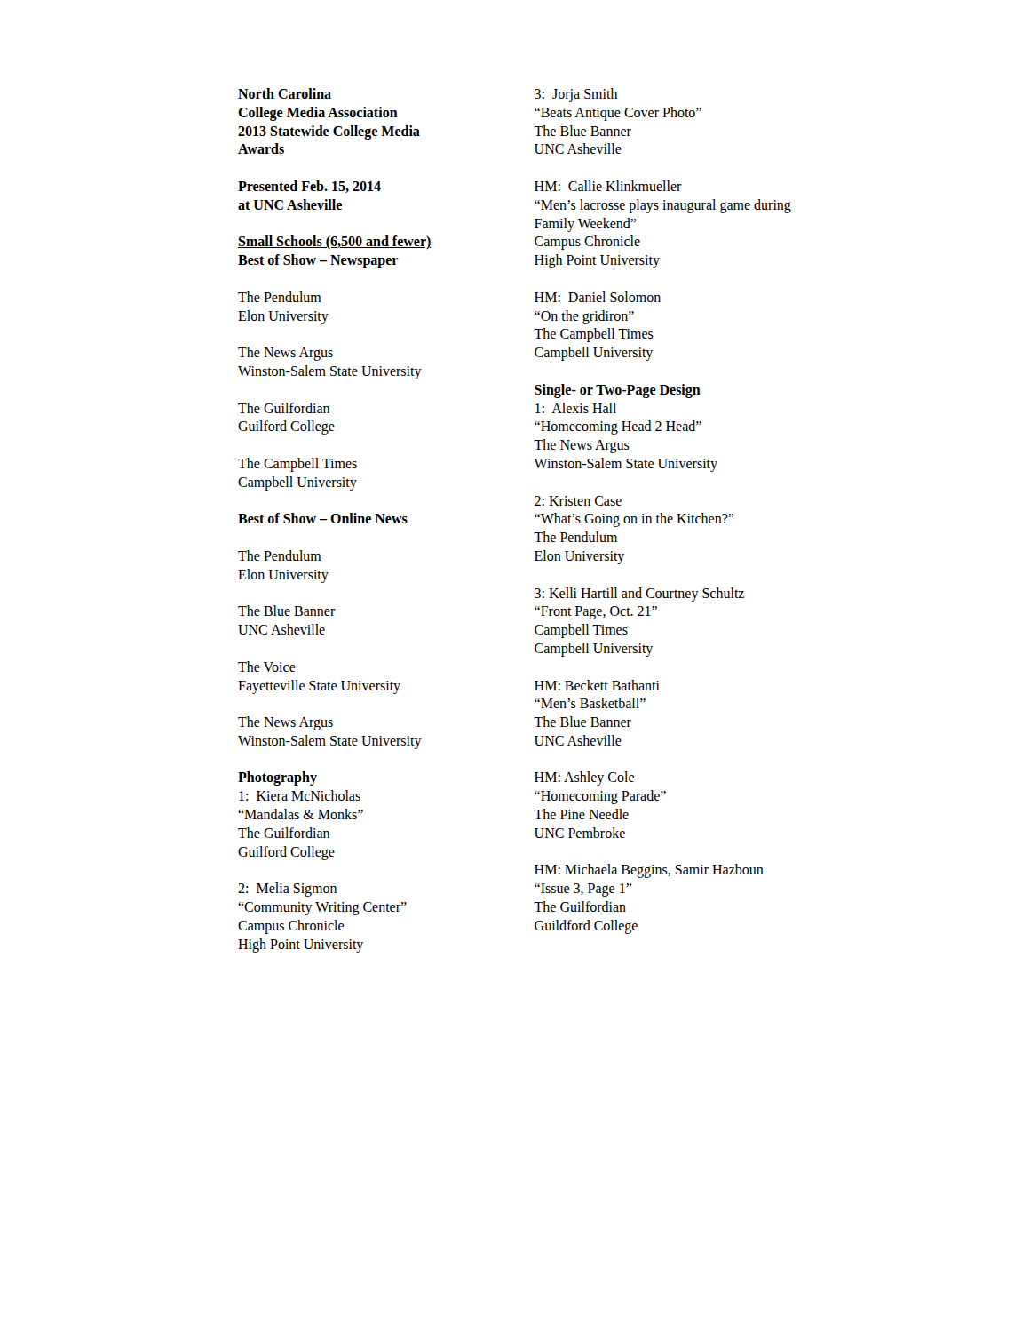North Carolina
College Media Association
2013 Statewide College Media
Awards
Presented Feb. 15, 2014
at UNC Asheville
Small Schools (6,500 and fewer)
Best of Show – Newspaper
The Pendulum
Elon University
The News Argus
Winston-Salem State University
The Guilfordian
Guilford College
The Campbell Times
Campbell University
Best of Show – Online News
The Pendulum
Elon University
The Blue Banner
UNC Asheville
The Voice
Fayetteville State University
The News Argus
Winston-Salem State University
Photography
1: Kiera McNicholas
“Mandalas & Monks”
The Guilfordian
Guilford College
2: Melia Sigmon
“Community Writing Center”
Campus Chronicle
High Point University
3: Jorja Smith
“Beats Antique Cover Photo”
The Blue Banner
UNC Asheville
HM: Callie Klinkmueller
“Men’s lacrosse plays inaugural game during Family Weekend”
Campus Chronicle
High Point University
HM: Daniel Solomon
“On the gridiron”
The Campbell Times
Campbell University
Single- or Two-Page Design
1: Alexis Hall
“Homecoming Head 2 Head”
The News Argus
Winston-Salem State University
2: Kristen Case
“What’s Going on in the Kitchen?”
The Pendulum
Elon University
3: Kelli Hartill and Courtney Schultz
“Front Page, Oct. 21”
Campbell Times
Campbell University
HM: Beckett Bathanti
“Men’s Basketball”
The Blue Banner
UNC Asheville
HM: Ashley Cole
“Homecoming Parade”
The Pine Needle
UNC Pembroke
HM: Michaela Beggins, Samir Hazboun
“Issue 3, Page 1”
The Guilfordian
Guildford College